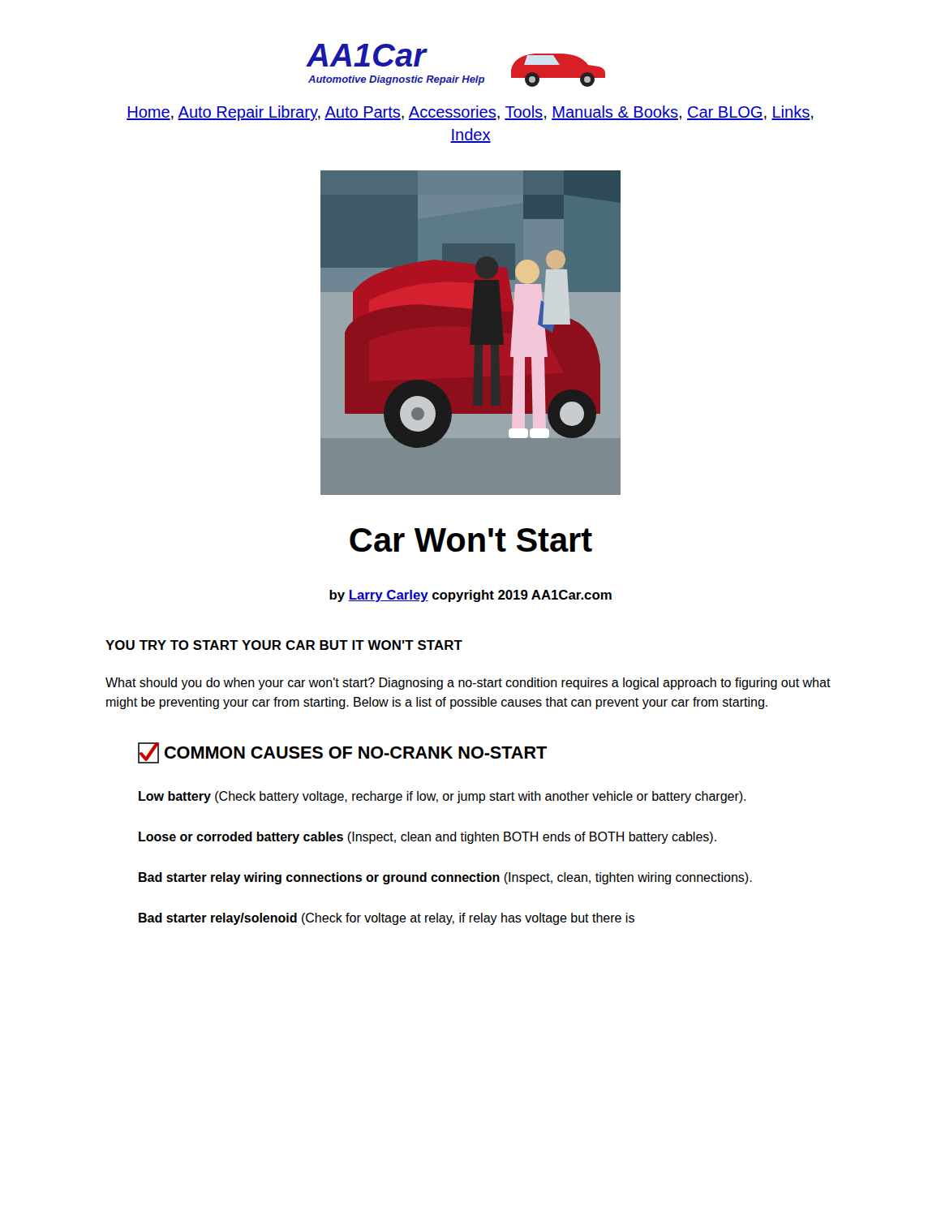AA1Car Automotive Diagnostic Repair Help
Home, Auto Repair Library, Auto Parts, Accessories, Tools, Manuals & Books, Car BLOG, Links, Index
Car Won't Start
by Larry Carley copyright 2019 AA1Car.com
YOU TRY TO START YOUR CAR BUT IT WON'T START
What should you do when your car won't start? Diagnosing a no-start condition requires a logical approach to figuring out what might be preventing your car from starting. Below is a list of possible causes that can prevent your car from starting.
COMMON CAUSES OF NO-CRANK NO-START
Low battery (Check battery voltage, recharge if low, or jump start with another vehicle or battery charger).
Loose or corroded battery cables (Inspect, clean and tighten BOTH ends of BOTH battery cables).
Bad starter relay wiring connections or ground connection (Inspect, clean, tighten wiring connections).
Bad starter relay/solenoid (Check for voltage at relay, if relay has voltage but there is